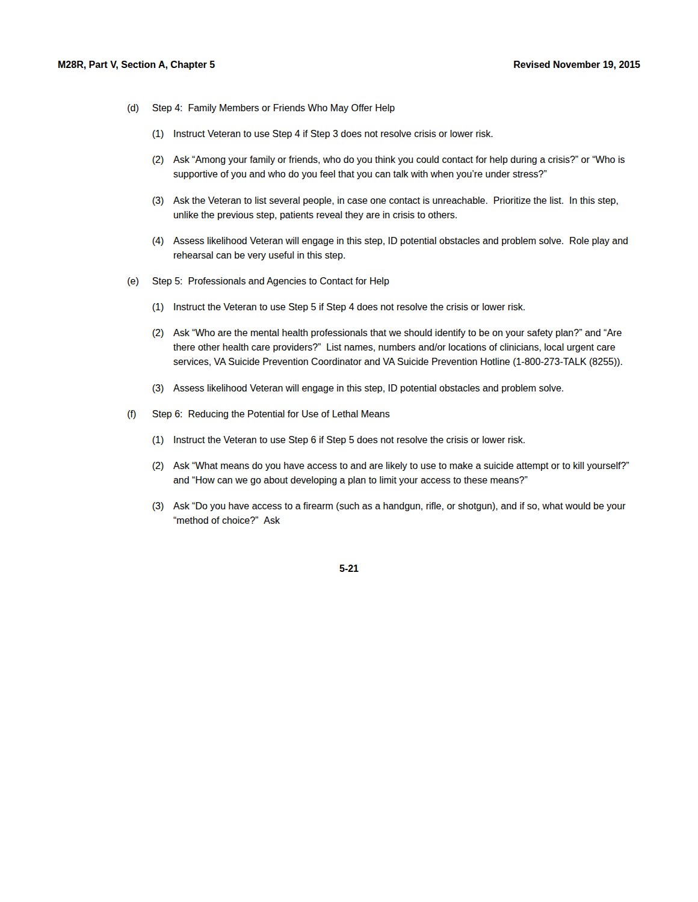M28R, Part V, Section A, Chapter 5 Revised November 19, 2015
(d) Step 4: Family Members or Friends Who May Offer Help
(1) Instruct Veteran to use Step 4 if Step 3 does not resolve crisis or lower risk.
(2) Ask “Among your family or friends, who do you think you could contact for help during a crisis?” or “Who is supportive of you and who do you feel that you can talk with when you’re under stress?”
(3) Ask the Veteran to list several people, in case one contact is unreachable. Prioritize the list. In this step, unlike the previous step, patients reveal they are in crisis to others.
(4) Assess likelihood Veteran will engage in this step, ID potential obstacles and problem solve. Role play and rehearsal can be very useful in this step.
(e) Step 5: Professionals and Agencies to Contact for Help
(1) Instruct the Veteran to use Step 5 if Step 4 does not resolve the crisis or lower risk.
(2) Ask “Who are the mental health professionals that we should identify to be on your safety plan?” and “Are there other health care providers?” List names, numbers and/or locations of clinicians, local urgent care services, VA Suicide Prevention Coordinator and VA Suicide Prevention Hotline (1-800-273-TALK (8255)).
(3) Assess likelihood Veteran will engage in this step, ID potential obstacles and problem solve.
(f) Step 6: Reducing the Potential for Use of Lethal Means
(1) Instruct the Veteran to use Step 6 if Step 5 does not resolve the crisis or lower risk.
(2) Ask “What means do you have access to and are likely to use to make a suicide attempt or to kill yourself?” and “How can we go about developing a plan to limit your access to these means?”
(3) Ask “Do you have access to a firearm (such as a handgun, rifle, or shotgun), and if so, what would be your “method of choice?” Ask
5-21